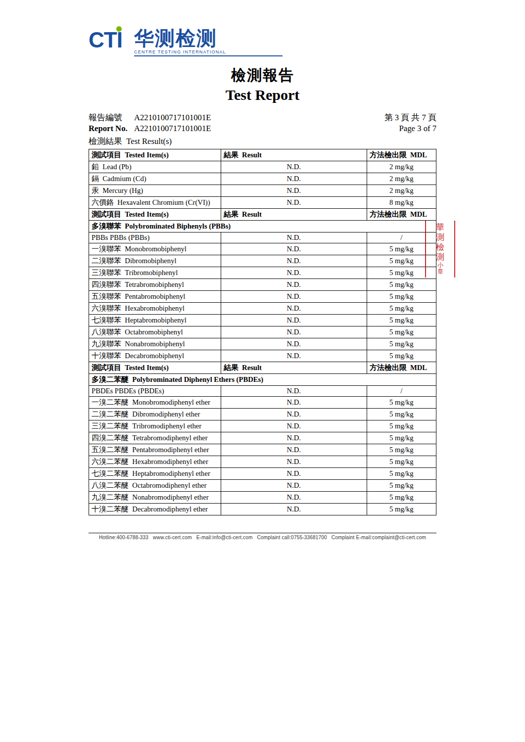CTI
华测检测
CENTRE TESTING INTERNATIONAL
檢測報告Test Report
報告編號A2210100717101001E
Report No. A2210100717101001E
第 3 頁 共 7 頁
Page 3 of 7
檢測結果 Test Result(s)
| 測試項目 Tested Item(s) | 結果 Result | 方法檢出限 MDL |
| --- | --- | --- |
| 鉛 Lead (Pb) | N.D. | 2 mg/kg |
| 鎘 Cadmium (Cd) | N.D. | 2 mg/kg |
| 汞 Mercury (Hg) | N.D. | 2 mg/kg |
| 六價鉻 Hexavalent Chromium (Cr(VI)) | N.D. | 8 mg/kg |
| 測試項目 Tested Item(s) | 結果 Result | 方法檢出限 MDL |
| --- | --- | --- |
| 多溴聯苯 Polybrominated Biphenyls (PBBs) |
| PBBs PBBs (PBBs) | N.D. | / |
| 一溴聯苯 Monobromobiphenyl | N.D. | 5 mg/kg |
| 二溴聯苯 Dibromobiphenyl | N.D. | 5 mg/kg |
| 三溴聯苯 Tribromobiphenyl | N.D. | 5 mg/kg |
| 四溴聯苯 Tetrabromobiphenyl | N.D. | 5 mg/kg |
| 五溴聯苯 Pentabromobiphenyl | N.D. | 5 mg/kg |
| 六溴聯苯 Hexabromobiphenyl | N.D. | 5 mg/kg |
| 七溴聯苯 Heptabromobiphenyl | N.D. | 5 mg/kg |
| 八溴聯苯 Octabromobiphenyl | N.D. | 5 mg/kg |
| 九溴聯苯 Nonabromobiphenyl | N.D. | 5 mg/kg |
| 十溴聯苯 Decabromobiphenyl | N.D. | 5 mg/kg |
| 測試項目 Tested Item(s) | 結果 Result | 方法檢出限 MDL |
| --- | --- | --- |
| 多溴二苯醚 Polybrominated Diphenyl Ethers (PBDEs) |
| PBDEs PBDEs (PBDEs) | N.D. | / |
| 一溴二苯醚 Monobromodiphenyl ether | N.D. | 5 mg/kg |
| 二溴二苯醚 Dibromodiphenyl ether | N.D. | 5 mg/kg |
| 三溴二苯醚 Tribromodiphenyl ether | N.D. | 5 mg/kg |
| 四溴二苯醚 Tetrabromodiphenyl ether | N.D. | 5 mg/kg |
| 五溴二苯醚 Pentabromodiphenyl ether | N.D. | 5 mg/kg |
| 六溴二苯醚 Hexabromodiphenyl ether | N.D. | 5 mg/kg |
| 七溴二苯醚 Heptabromodiphenyl ether | N.D. | 5 mg/kg |
| 八溴二苯醚 Octabromodiphenyl ether | N.D. | 5 mg/kg |
| 九溴二苯醚 Nonabromodiphenyl ether | N.D. | 5 mg/kg |
| 十溴二苯醚 Decabromodiphenyl ether | N.D. | 5 mg/kg |
華 測 檢 測 小 章
Hotline:400-6788-333 www.cti-cert.com E-mail:info@cti-cert.com Complaint call:0755-33681700 Complaint E-mail:complaint@cti-cert.com